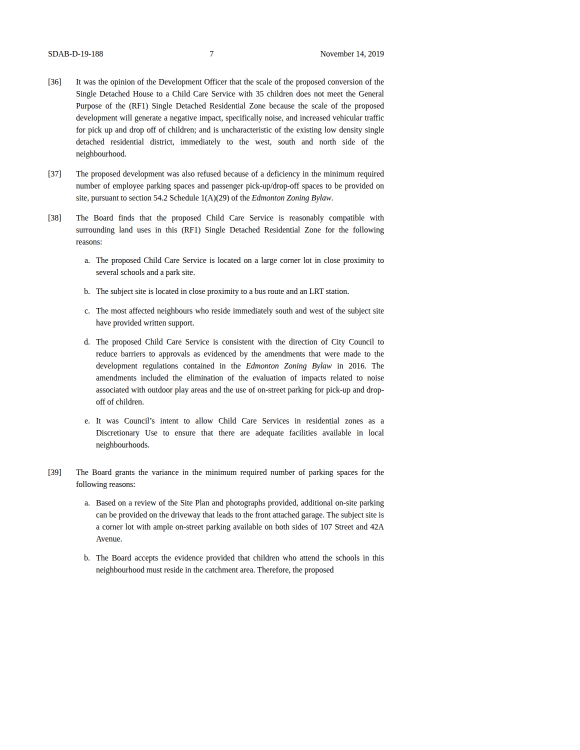SDAB-D-19-188 7 November 14, 2019
[36]
It was the opinion of the Development Officer that the scale of the proposed conversion of the Single Detached House to a Child Care Service with 35 children does not meet the General Purpose of the (RF1) Single Detached Residential Zone because the scale of the proposed development will generate a negative impact, specifically noise, and increased vehicular traffic for pick up and drop off of children; and is uncharacteristic of the existing low density single detached residential district, immediately to the west, south and north side of the neighbourhood.
[37]
The proposed development was also refused because of a deficiency in the minimum required number of employee parking spaces and passenger pick-up/drop-off spaces to be provided on site, pursuant to section 54.2 Schedule 1(A)(29) of the Edmonton Zoning Bylaw.
[38]
The Board finds that the proposed Child Care Service is reasonably compatible with surrounding land uses in this (RF1) Single Detached Residential Zone for the following reasons:
The proposed Child Care Service is located on a large corner lot in close proximity to several schools and a park site.
The subject site is located in close proximity to a bus route and an LRT station.
The most affected neighbours who reside immediately south and west of the subject site have provided written support.
The proposed Child Care Service is consistent with the direction of City Council to reduce barriers to approvals as evidenced by the amendments that were made to the development regulations contained in the Edmonton Zoning Bylaw in 2016. The amendments included the elimination of the evaluation of impacts related to noise associated with outdoor play areas and the use of on-street parking for pick-up and drop-off of children.
It was Council’s intent to allow Child Care Services in residential zones as a Discretionary Use to ensure that there are adequate facilities available in local neighbourhoods.
[39]
The Board grants the variance in the minimum required number of parking spaces for the following reasons:
Based on a review of the Site Plan and photographs provided, additional on-site parking can be provided on the driveway that leads to the front attached garage. The subject site is a corner lot with ample on-street parking available on both sides of 107 Street and 42A Avenue.
The Board accepts the evidence provided that children who attend the schools in this neighbourhood must reside in the catchment area. Therefore, the proposed